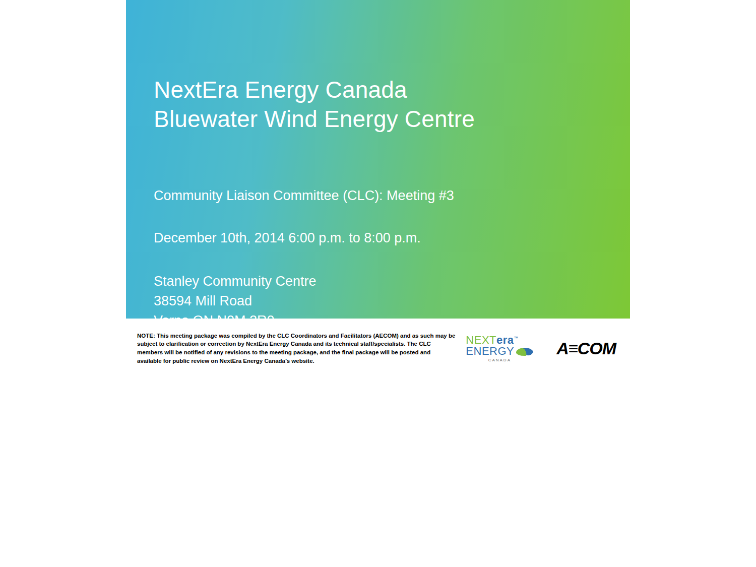NextEra Energy Canada
Bluewater Wind Energy Centre
Community Liaison Committee (CLC): Meeting #3
December 10th, 2014 6:00 p.m. to 8:00 p.m.
Stanley Community Centre
38594 Mill Road
Varna ON N0M 2R0
NOTE: This meeting package was compiled by the CLC Coordinators and Facilitators (AECOM) and as such may be subject to clarification or correction by NextEra Energy Canada and its technical staff/specialists. The CLC members will be notified of any revisions to the meeting package, and the final package will be posted and available for public review on NextEra Energy Canada’s website.
NEXT era™
ENERGY
CANADA
A≡COM